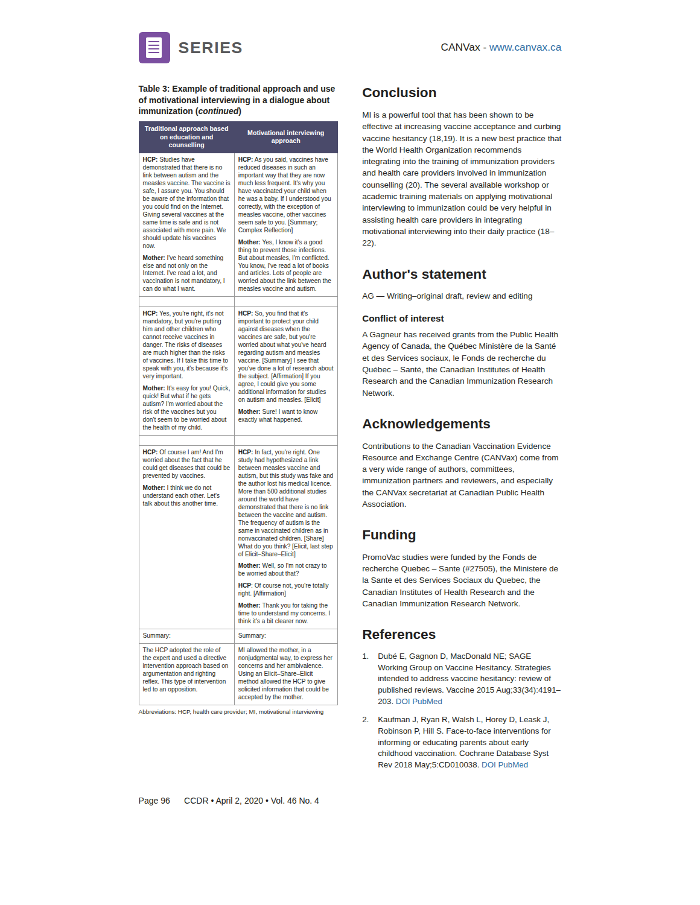SERIES
CANVax - www.canvax.ca
Table 3: Example of traditional approach and use of motivational interviewing in a dialogue about immunization (continued)
| Traditional approach based on education and counselling | Motivational interviewing approach |
| --- | --- |
| HCP: Studies have demonstrated that there is no link between autism and the measles vaccine. The vaccine is safe, I assure you. You should be aware of the information that you could find on the Internet. Giving several vaccines at the same time is safe and is not associated with more pain. We should update his vaccines now. Mother: I've heard something else and not only on the Internet. I've read a lot, and vaccination is not mandatory, I can do what I want. | HCP: As you said, vaccines have reduced diseases in such an important way that they are now much less frequent. It's why you have vaccinated your child when he was a baby. If I understood you correctly, with the exception of measles vaccine, other vaccines seem safe to you. [Summary; Complex Reflection] Mother: Yes, I know it's a good thing to prevent those infections. But about measles, I'm conflicted. You know, I've read a lot of books and articles. Lots of people are worried about the link between the measles vaccine and autism. |
| HCP: Yes, you're right, it's not mandatory, but you're putting him and other children who cannot receive vaccines in danger. The risks of diseases are much higher than the risks of vaccines. If I take this time to speak with you, it's because it's very important. Mother: It's easy for you! Quick, quick! But what if he gets autism? I'm worried about the risk of the vaccines but you don't seem to be worried about the health of my child. | HCP: So, you find that it's important to protect your child against diseases when the vaccines are safe, but you're worried about what you've heard regarding autism and measles vaccine. [Summary] I see that you've done a lot of research about the subject. [Affirmation] If you agree, I could give you some additional information for studies on autism and measles. [Elicit] Mother: Sure! I want to know exactly what happened. |
| HCP: Of course I am! And I'm worried about the fact that he could get diseases that could be prevented by vaccines. Mother: I think we do not understand each other. Let's talk about this another time. | HCP: In fact, you're right. One study had hypothesized a link between measles vaccine and autism, but this study was fake and the author lost his medical licence. More than 500 additional studies around the world have demonstrated that there is no link between the vaccine and autism. The frequency of autism is the same in vaccinated children as in nonvaccinated children. [Share] What do you think? [Elicit, last step of Elicit–Share–Elicit] Mother: Well, so I'm not crazy to be worried about that? HCP : Of course not, you're totally right. [Affirmation] Mother: Thank you for taking the time to understand my concerns. I think it's a bit clearer now. |
| Summary: | Summary: |
| The HCP adopted the role of the expert and used a directive intervention approach based on argumentation and righting reflex. This type of intervention led to an opposition. | MI allowed the mother, in a nonjudgmental way, to express her concerns and her ambivalence. Using an Elicit–Share–Elicit method allowed the HCP to give solicited information that could be accepted by the mother. |
Abbreviations: HCP, health care provider; MI, motivational interviewing
Conclusion
MI is a powerful tool that has been shown to be effective at increasing vaccine acceptance and curbing vaccine hesitancy (18,19). It is a new best practice that the World Health Organization recommends integrating into the training of immunization providers and health care providers involved in immunization counselling (20). The several available workshop or academic training materials on applying motivational interviewing to immunization could be very helpful in assisting health care providers in integrating motivational interviewing into their daily practice (18–22).
Author's statement
AG — Writing–original draft, review and editing
Conflict of interest
A Gagneur has received grants from the Public Health Agency of Canada, the Québec Ministère de la Santé et des Services sociaux, le Fonds de recherche du Québec – Santé, the Canadian Institutes of Health Research and the Canadian Immunization Research Network.
Acknowledgements
Contributions to the Canadian Vaccination Evidence Resource and Exchange Centre (CANVax) come from a very wide range of authors, committees, immunization partners and reviewers, and especially the CANVax secretariat at Canadian Public Health Association.
Funding
PromoVac studies were funded by the Fonds de recherche Quebec – Sante (#27505), the Ministere de la Sante et des Services Sociaux du Quebec, the Canadian Institutes of Health Research and the Canadian Immunization Research Network.
References
Dubé E, Gagnon D, MacDonald NE; SAGE Working Group on Vaccine Hesitancy. Strategies intended to address vaccine hesitancy: review of published reviews. Vaccine 2015 Aug;33(34):4191–203. DOI PubMed
Kaufman J, Ryan R, Walsh L, Horey D, Leask J, Robinson P, Hill S. Face-to-face interventions for informing or educating parents about early childhood vaccination. Cochrane Database Syst Rev 2018 May;5:CD010038. DOI PubMed
Page 96 CCDR • April 2, 2020 • Vol. 46 No. 4